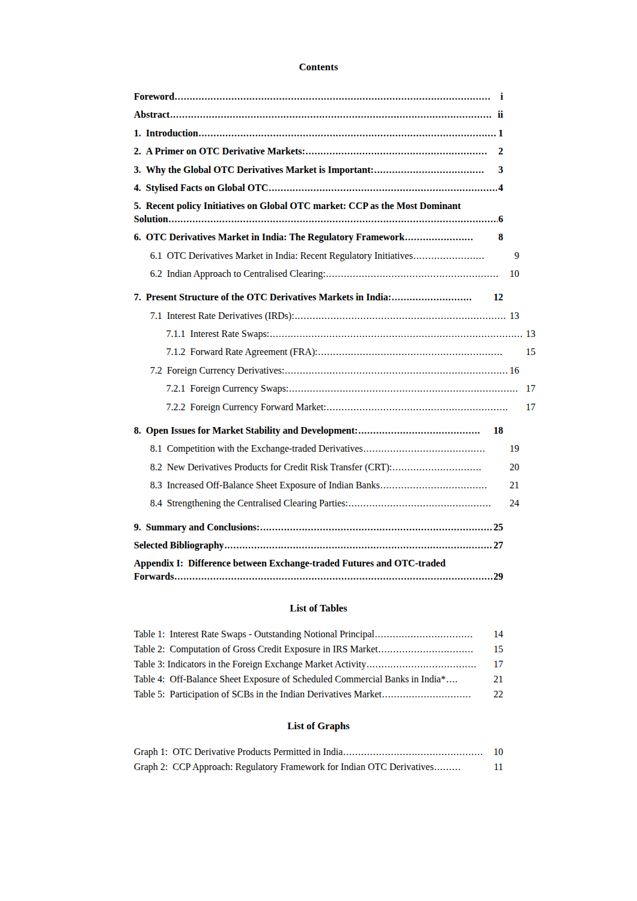Contents
Foreword .......................................................................................................... i
Abstract ............................................................................................................ ii
1. Introduction ......................................................................................................... 1
2. A Primer on OTC Derivative Markets: ............................................................. 2
3. Why the Global OTC Derivatives Market is Important: ..................................... 3
4. Stylised Facts on Global OTC .............................................................................. 4
5. Recent policy Initiatives on Global OTC market: CCP as the Most Dominant Solution ..................................................................................................................... 6
6. OTC Derivatives Market in India: The Regulatory Framework ....................... 8
6.1 OTC Derivatives Market in India: Recent Regulatory Initiatives ........................ 9
6.2 Indian Approach to Centralised Clearing: .......................................................... 10
7. Present Structure of the OTC Derivatives Markets in India: ........................... 12
7.1 Interest Rate Derivatives (IRDs): ....................................................................... 13
7.1.1 Interest Rate Swaps: ..................................................................................... 13
7.1.2 Forward Rate Agreement (FRA): .............................................................. 15
7.2 Foreign Currency Derivatives: ........................................................................... 16
7.2.1 Foreign Currency Swaps: ............................................................................. 17
7.2.2 Foreign Currency Forward Market: ............................................................. 17
8. Open Issues for Market Stability and Development: ......................................... 18
8.1 Competition with the Exchange-traded Derivatives ......................................... 19
8.2 New Derivatives Products for Credit Risk Transfer (CRT): .............................. 20
8.3 Increased Off-Balance Sheet Exposure of Indian Banks .................................... 21
8.4 Strengthening the Centralised Clearing Parties: ................................................ 24
9. Summary and Conclusions: .............................................................................. 25
Selected Bibliography .............................................................................................. 27
Appendix I: Difference between Exchange-traded Futures and OTC-traded Forwards ................................................................................................................... 29
List of Tables
Table 1: Interest Rate Swaps - Outstanding Notional Principal ................................. 14
Table 2: Computation of Gross Credit Exposure in IRS Market ................................ 15
Table 3: Indicators in the Foreign Exchange Market Activity ..................................... 17
Table 4: Off-Balance Sheet Exposure of Scheduled Commercial Banks in India* .... 21
Table 5: Participation of SCBs in the Indian Derivatives Market .............................. 22
List of Graphs
Graph 1: OTC Derivative Products Permitted in India ............................................... 10
Graph 2: CCP Approach: Regulatory Framework for Indian OTC Derivatives ......... 11